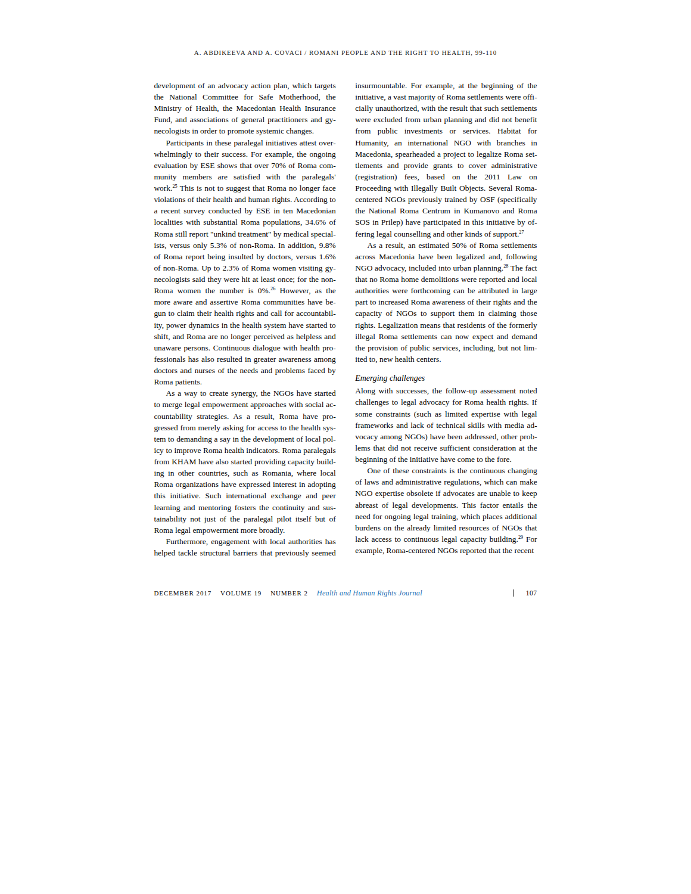A. Abdikeeva and A. Covaci / Romani People and the Right to Health, 99-110
development of an advocacy action plan, which targets the National Committee for Safe Motherhood, the Ministry of Health, the Macedonian Health Insurance Fund, and associations of general practitioners and gynecologists in order to promote systemic changes.
Participants in these paralegal initiatives attest overwhelmingly to their success. For example, the ongoing evaluation by ESE shows that over 70% of Roma community members are satisfied with the paralegals' work.25 This is not to suggest that Roma no longer face violations of their health and human rights. According to a recent survey conducted by ESE in ten Macedonian localities with substantial Roma populations, 34.6% of Roma still report "unkind treatment" by medical specialists, versus only 5.3% of non-Roma. In addition, 9.8% of Roma report being insulted by doctors, versus 1.6% of non-Roma. Up to 2.3% of Roma women visiting gynecologists said they were hit at least once; for the non-Roma women the number is 0%.26 However, as the more aware and assertive Roma communities have begun to claim their health rights and call for accountability, power dynamics in the health system have started to shift, and Roma are no longer perceived as helpless and unaware persons. Continuous dialogue with health professionals has also resulted in greater awareness among doctors and nurses of the needs and problems faced by Roma patients.
As a way to create synergy, the NGOs have started to merge legal empowerment approaches with social accountability strategies. As a result, Roma have progressed from merely asking for access to the health system to demanding a say in the development of local policy to improve Roma health indicators. Roma paralegals from KHAM have also started providing capacity building in other countries, such as Romania, where local Roma organizations have expressed interest in adopting this initiative. Such international exchange and peer learning and mentoring fosters the continuity and sustainability not just of the paralegal pilot itself but of Roma legal empowerment more broadly.
Furthermore, engagement with local authorities has helped tackle structural barriers that previously seemed insurmountable. For example, at the beginning of the initiative, a vast majority of Roma settlements were officially unauthorized, with the result that such settlements were excluded from urban planning and did not benefit from public investments or services. Habitat for Humanity, an international NGO with branches in Macedonia, spearheaded a project to legalize Roma settlements and provide grants to cover administrative (registration) fees, based on the 2011 Law on Proceeding with Illegally Built Objects. Several Roma-centered NGOs previously trained by OSF (specifically the National Roma Centrum in Kumanovo and Roma SOS in Prilep) have participated in this initiative by offering legal counselling and other kinds of support.27
As a result, an estimated 50% of Roma settlements across Macedonia have been legalized and, following NGO advocacy, included into urban planning.28 The fact that no Roma home demolitions were reported and local authorities were forthcoming can be attributed in large part to increased Roma awareness of their rights and the capacity of NGOs to support them in claiming those rights. Legalization means that residents of the formerly illegal Roma settlements can now expect and demand the provision of public services, including, but not limited to, new health centers.
Emerging challenges
Along with successes, the follow-up assessment noted challenges to legal advocacy for Roma health rights. If some constraints (such as limited expertise with legal frameworks and lack of technical skills with media advocacy among NGOs) have been addressed, other problems that did not receive sufficient consideration at the beginning of the initiative have come to the fore.
One of these constraints is the continuous changing of laws and administrative regulations, which can make NGO expertise obsolete if advocates are unable to keep abreast of legal developments. This factor entails the need for ongoing legal training, which places additional burdens on the already limited resources of NGOs that lack access to continuous legal capacity building.29 For example, Roma-centered NGOs reported that the recent
December 2017 Volume 19 Number 2 Health and Human Rights Journal
107